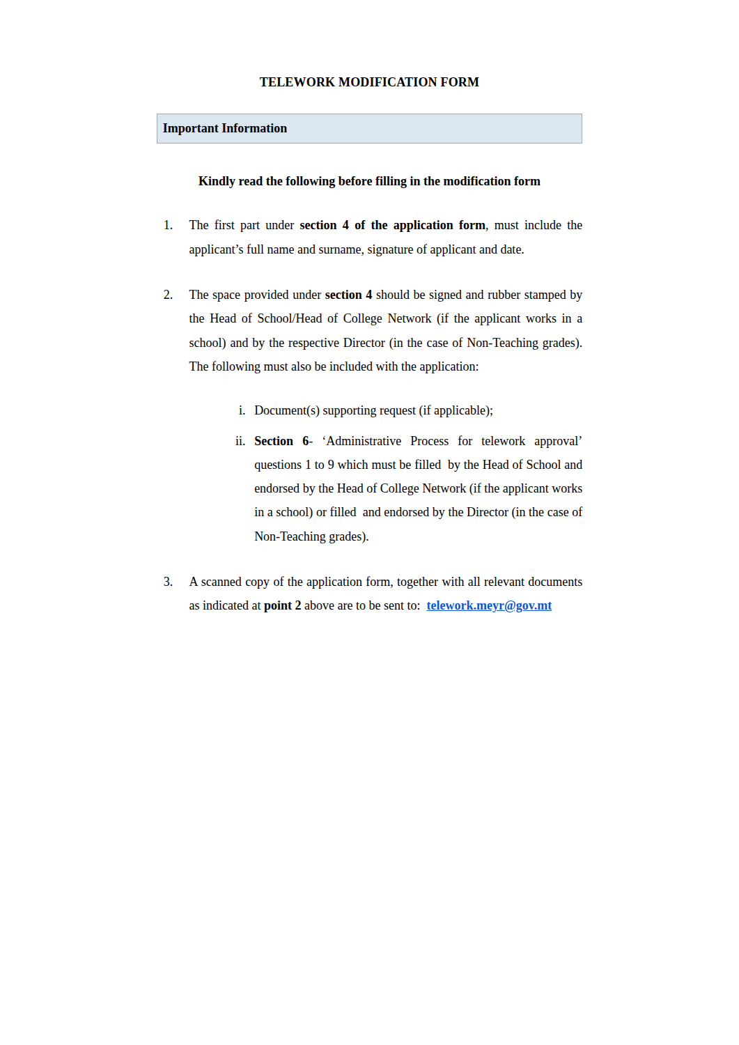TELEWORK MODIFICATION FORM
Important Information
Kindly read the following before filling in the modification form
The first part under section 4 of the application form, must include the applicant’s full name and surname, signature of applicant and date.
The space provided under section 4 should be signed and rubber stamped by the Head of School/Head of College Network (if the applicant works in a school) and by the respective Director (in the case of Non-Teaching grades). The following must also be included with the application:
Document(s) supporting request (if applicable);
Section 6- ‘Administrative Process for telework approval’ questions 1 to 9 which must be filled by the Head of School and endorsed by the Head of College Network (if the applicant works in a school) or filled and endorsed by the Director (in the case of Non-Teaching grades).
A scanned copy of the application form, together with all relevant documents as indicated at point 2 above are to be sent to: telework.meyr@gov.mt